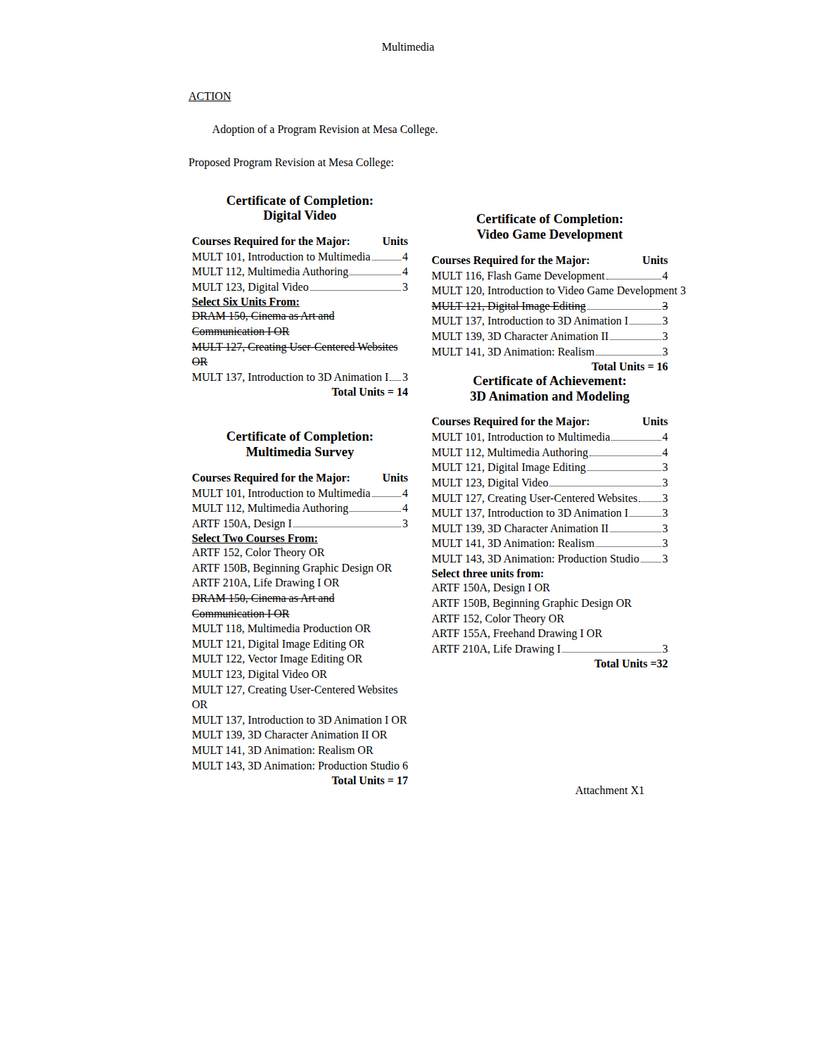Multimedia
ACTION
Adoption of a Program Revision at Mesa College.
Proposed Program Revision at Mesa College:
Certificate of Completion:
Digital Video
Courses Required for the Major: Units
MULT 101, Introduction to Multimedia 4
MULT 112, Multimedia Authoring 4
MULT 123, Digital Video 3
Select Six Units From:
DRAM 150, Cinema as Art and Communication I OR
MULT 127, Creating User-Centered Websites OR
MULT 137, Introduction to 3D Animation I 3
Total Units = 14
Certificate of Completion:
Multimedia Survey
Courses Required for the Major: Units
MULT 101, Introduction to Multimedia 4
MULT 112, Multimedia Authoring 4
ARTF 150A, Design I 3
Select Two Courses From:
ARTF 152, Color Theory OR
ARTF 150B, Beginning Graphic Design OR
ARTF 210A, Life Drawing I OR
DRAM 150, Cinema as Art and Communication I OR
MULT 118, Multimedia Production OR
MULT 121, Digital Image Editing OR
MULT 122, Vector Image Editing OR
MULT 123, Digital Video OR
MULT 127, Creating User-Centered Websites OR
MULT 137, Introduction to 3D Animation I OR
MULT 139, 3D Character Animation II OR
MULT 141, 3D Animation: Realism OR
MULT 143, 3D Animation: Production Studio 6
Total Units = 17
Certificate of Completion:
Video Game Development
Courses Required for the Major: Units
MULT 116, Flash Game Development 4
MULT 120, Introduction to Video Game Development 3
MULT 121, Digital Image Editing 3
MULT 137, Introduction to 3D Animation I 3
MULT 139, 3D Character Animation II 3
MULT 141, 3D Animation: Realism 3
Total Units = 16
Certificate of Achievement:
3D Animation and Modeling
Courses Required for the Major: Units
MULT 101, Introduction to Multimedia 4
MULT 112, Multimedia Authoring 4
MULT 121, Digital Image Editing 3
MULT 123, Digital Video 3
MULT 127, Creating User-Centered Websites 3
MULT 137, Introduction to 3D Animation I 3
MULT 139, 3D Character Animation II 3
MULT 141, 3D Animation: Realism 3
MULT 143, 3D Animation: Production Studio 3
Select three units from:
ARTF 150A, Design I OR
ARTF 150B, Beginning Graphic Design OR
ARTF 152, Color Theory OR
ARTF 155A, Freehand Drawing I OR
ARTF 210A, Life Drawing I 3
Total Units =32
Attachment X1